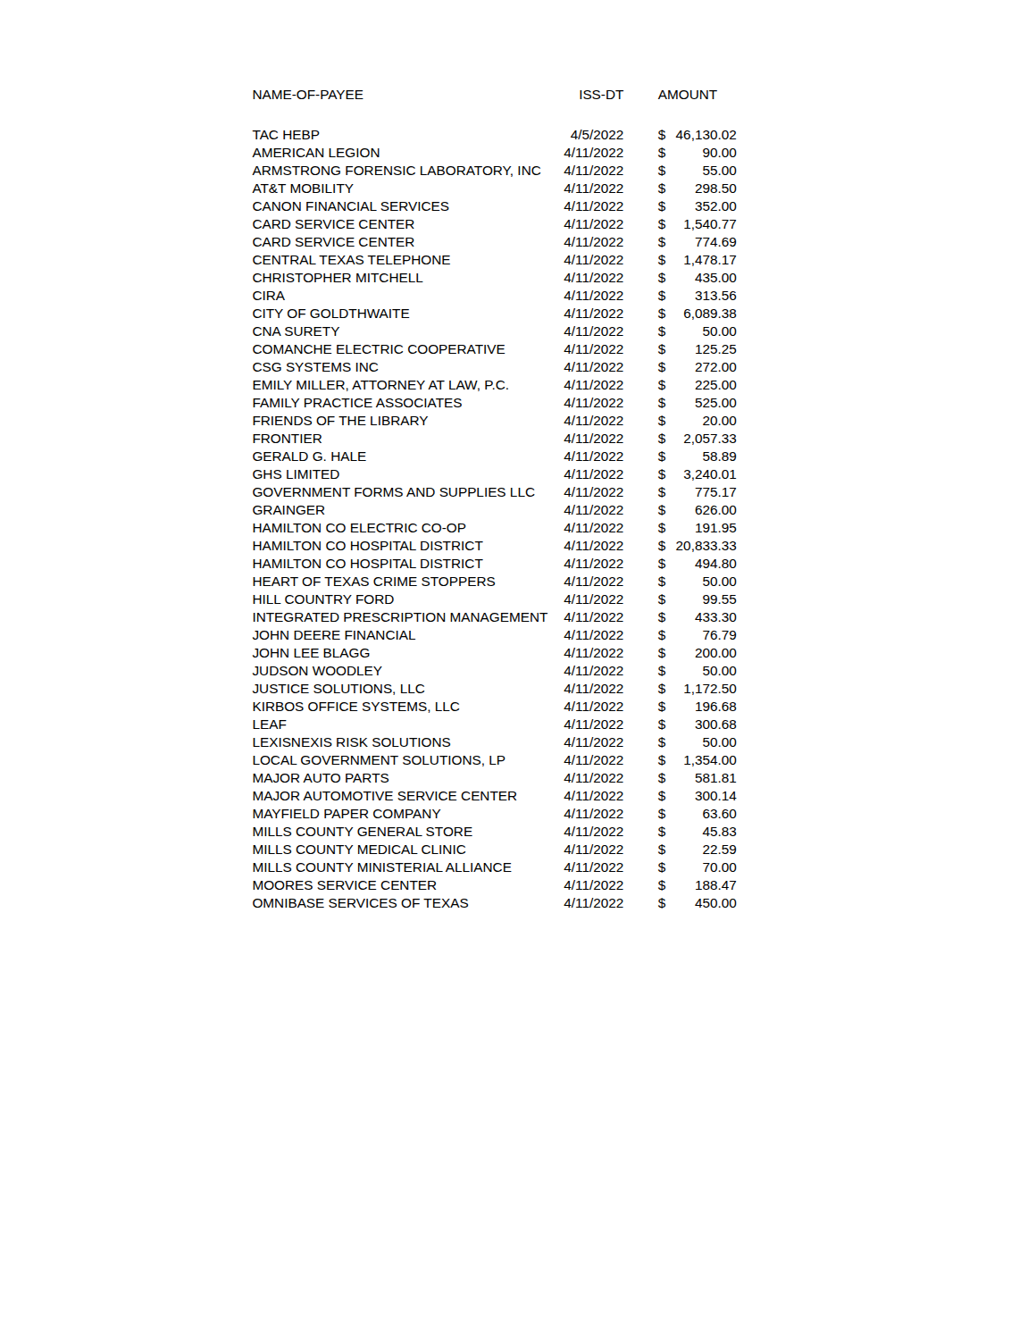| NAME-OF-PAYEE | ISS-DT | AMOUNT |
| --- | --- | --- |
| TAC HEBP | 4/5/2022 | $ | 46,130.02 |
| AMERICAN LEGION | 4/11/2022 | $ | 90.00 |
| ARMSTRONG FORENSIC LABORATORY, INC | 4/11/2022 | $ | 55.00 |
| AT&T MOBILITY | 4/11/2022 | $ | 298.50 |
| CANON FINANCIAL SERVICES | 4/11/2022 | $ | 352.00 |
| CARD SERVICE CENTER | 4/11/2022 | $ | 1,540.77 |
| CARD SERVICE CENTER | 4/11/2022 | $ | 774.69 |
| CENTRAL TEXAS TELEPHONE | 4/11/2022 | $ | 1,478.17 |
| CHRISTOPHER MITCHELL | 4/11/2022 | $ | 435.00 |
| CIRA | 4/11/2022 | $ | 313.56 |
| CITY OF GOLDTHWAITE | 4/11/2022 | $ | 6,089.38 |
| CNA SURETY | 4/11/2022 | $ | 50.00 |
| COMANCHE ELECTRIC COOPERATIVE | 4/11/2022 | $ | 125.25 |
| CSG SYSTEMS INC | 4/11/2022 | $ | 272.00 |
| EMILY MILLER, ATTORNEY AT LAW, P.C. | 4/11/2022 | $ | 225.00 |
| FAMILY PRACTICE ASSOCIATES | 4/11/2022 | $ | 525.00 |
| FRIENDS OF THE LIBRARY | 4/11/2022 | $ | 20.00 |
| FRONTIER | 4/11/2022 | $ | 2,057.33 |
| GERALD G. HALE | 4/11/2022 | $ | 58.89 |
| GHS LIMITED | 4/11/2022 | $ | 3,240.01 |
| GOVERNMENT FORMS AND SUPPLIES LLC | 4/11/2022 | $ | 775.17 |
| GRAINGER | 4/11/2022 | $ | 626.00 |
| HAMILTON CO ELECTRIC CO-OP | 4/11/2022 | $ | 191.95 |
| HAMILTON CO HOSPITAL DISTRICT | 4/11/2022 | $ | 20,833.33 |
| HAMILTON CO HOSPITAL DISTRICT | 4/11/2022 | $ | 494.80 |
| HEART OF TEXAS CRIME STOPPERS | 4/11/2022 | $ | 50.00 |
| HILL COUNTRY FORD | 4/11/2022 | $ | 99.55 |
| INTEGRATED PRESCRIPTION MANAGEMENT | 4/11/2022 | $ | 433.30 |
| JOHN DEERE FINANCIAL | 4/11/2022 | $ | 76.79 |
| JOHN LEE BLAGG | 4/11/2022 | $ | 200.00 |
| JUDSON WOODLEY | 4/11/2022 | $ | 50.00 |
| JUSTICE SOLUTIONS, LLC | 4/11/2022 | $ | 1,172.50 |
| KIRBOS OFFICE SYSTEMS, LLC | 4/11/2022 | $ | 196.68 |
| LEAF | 4/11/2022 | $ | 300.68 |
| LEXISNEXIS RISK SOLUTIONS | 4/11/2022 | $ | 50.00 |
| LOCAL GOVERNMENT SOLUTIONS, LP | 4/11/2022 | $ | 1,354.00 |
| MAJOR AUTO PARTS | 4/11/2022 | $ | 581.81 |
| MAJOR AUTOMOTIVE SERVICE CENTER | 4/11/2022 | $ | 300.14 |
| MAYFIELD PAPER COMPANY | 4/11/2022 | $ | 63.60 |
| MILLS COUNTY GENERAL STORE | 4/11/2022 | $ | 45.83 |
| MILLS COUNTY MEDICAL CLINIC | 4/11/2022 | $ | 22.59 |
| MILLS COUNTY MINISTERIAL ALLIANCE | 4/11/2022 | $ | 70.00 |
| MOORES SERVICE CENTER | 4/11/2022 | $ | 188.47 |
| OMNIBASE SERVICES OF TEXAS | 4/11/2022 | $ | 450.00 |